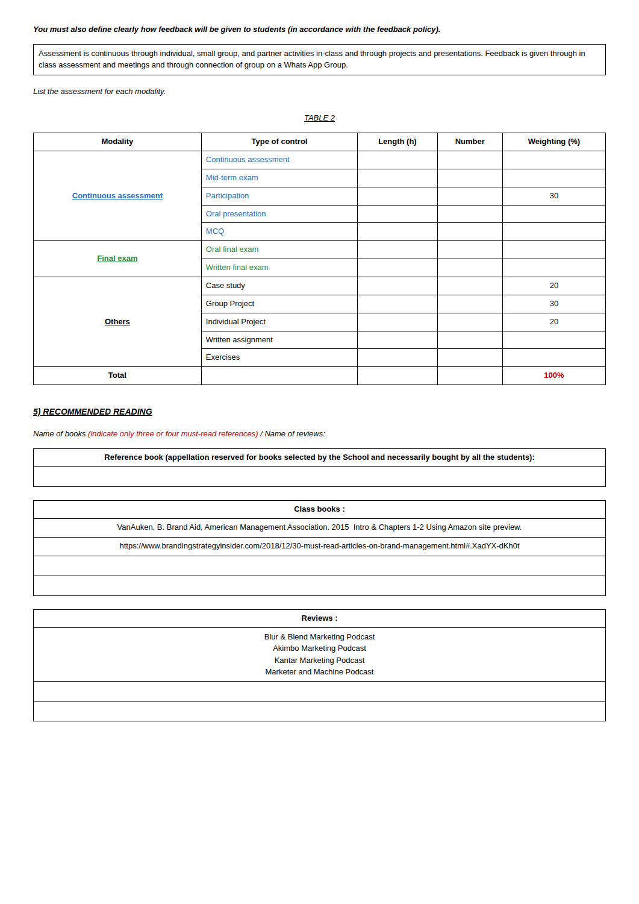You must also define clearly how feedback will be given to students (in accordance with the feedback policy).
Assessment is continuous through individual, small group, and partner activities in-class and through projects and presentations. Feedback is given through in class assessment and meetings and through connection of group on a Whats App Group.
List the assessment for each modality.
TABLE 2
| Modality | Type of control | Length (h) | Number | Weighting (%) |
| --- | --- | --- | --- | --- |
| Continuous assessment | Continuous assessment | | | |
| Mid-term exam | | | |
| Participation | | | 30 |
| Oral presentation | | | |
| MCQ | | | |
| Final exam | Oral final exam | | | |
| Written final exam | | | |
| Others | Case study | | | 20 |
| Group Project | | | 30 |
| Individual Project | | | 20 |
| Written assignment | | | |
| Exercises | | | |
| Total | | | | 100% |
5) RECOMMENDED READING
Name of books (indicate only three or four must-read references) / Name of reviews:
| Reference book (appellation reserved for books selected by the School and necessarily bought by all the students): |
| --- |
| Class books : |
| --- |
| VanAuken, B. Brand Aid, American Management Association. 2015 Intro & Chapters 1-2 Using Amazon site preview. |
| https://www.brandingstrategyinsider.com/2018/12/30-must-read-articles-on-brand-management.html#.XadYX-dKh0t |
| Reviews : |
| --- |
| Blur & Blend Marketing Podcast Akimbo Marketing Podcast Kantar Marketing Podcast Marketer and Machine Podcast |